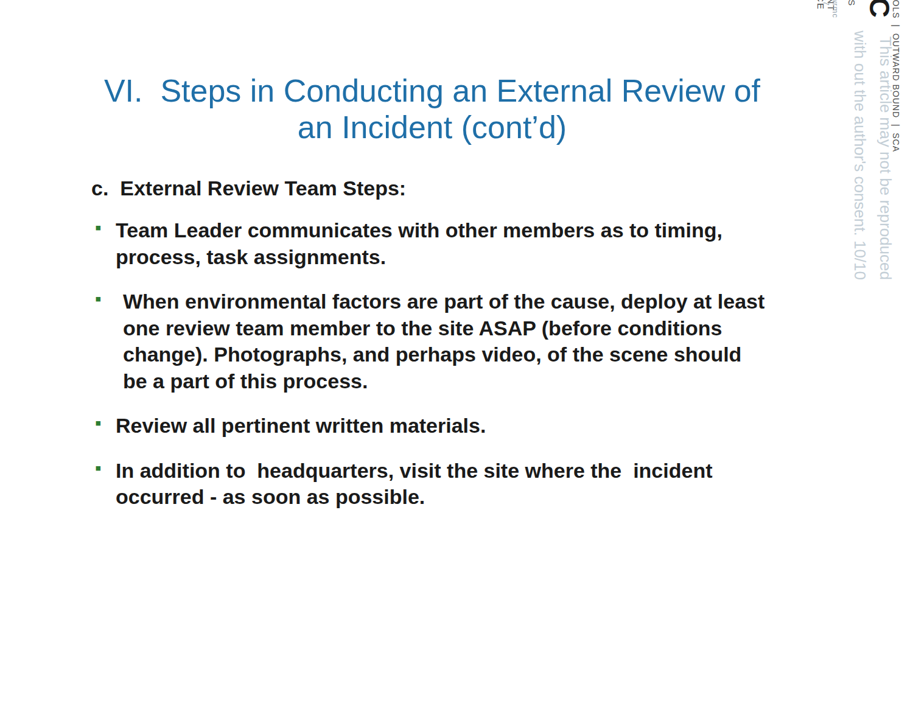VI. Steps in Conducting an External Review of an Incident (cont’d)
c. External Review Team Steps:
Team Leader communicates with other members as to timing, process, task assignments.
When environmental factors are part of the cause, deploy at least one review team member to the site ASAP (before conditions change). Photographs, and perhaps video, of the scene should be a part of this process.
Review all pertinent written materials.
In addition to headquarters, visit the site where the incident occurred - as soon as possible.
WRMC
WILDERNESS RISK MANAGEMENT CONFERENCE
www.nols.edu/wrmc | (800) 710-6657
NOLS | OUTWARD BOUND | SCA
This article may not be reproduced
with out the author's consent. 10/10